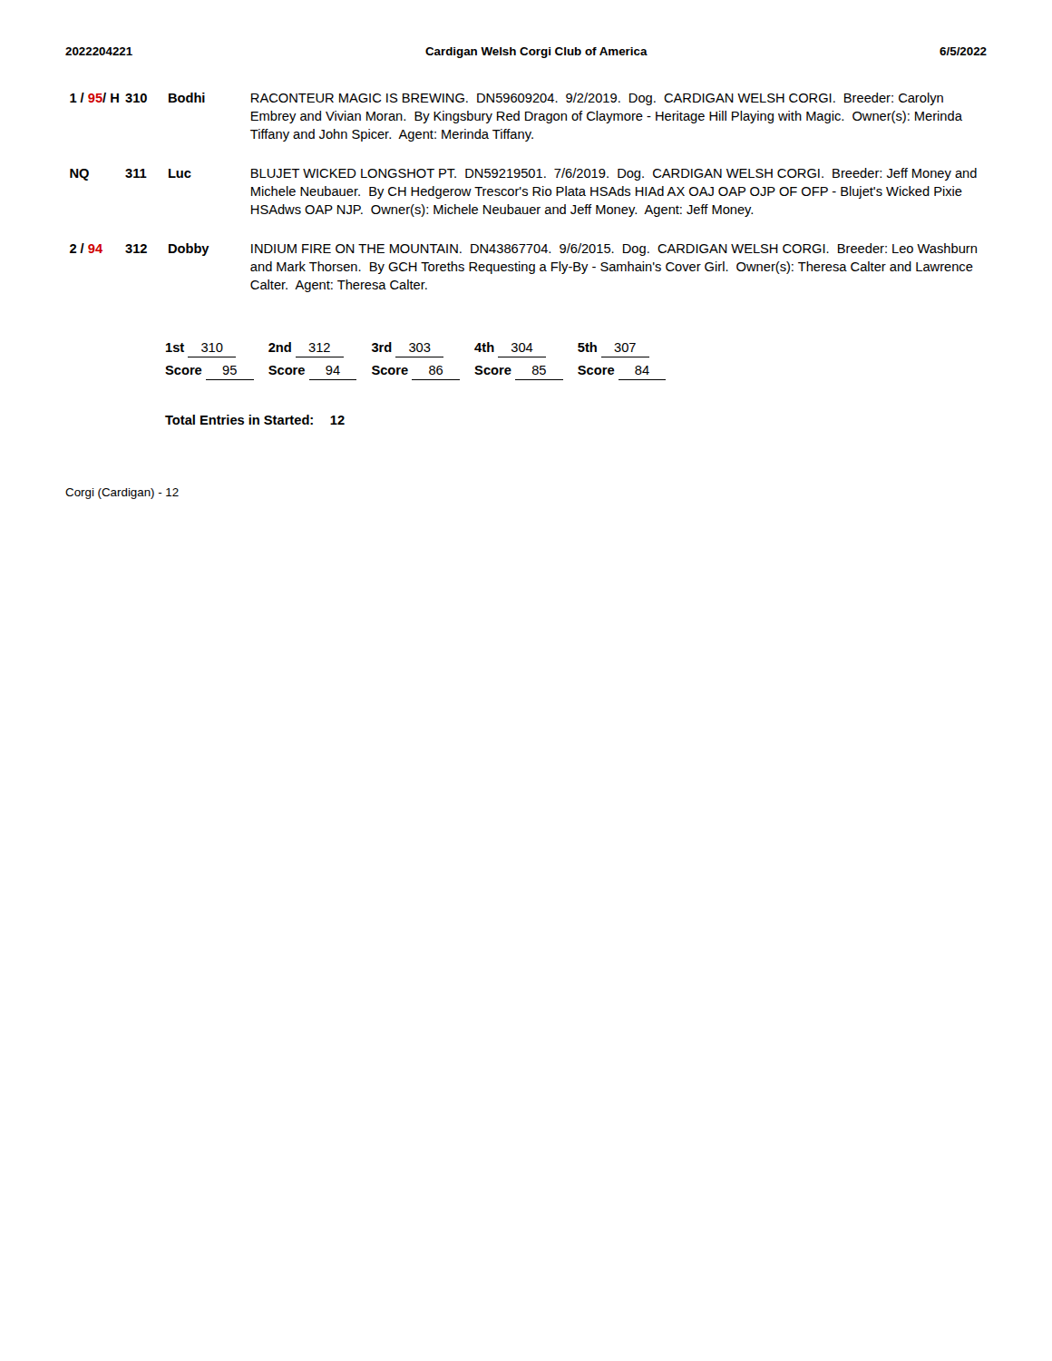2022204221 Cardigan Welsh Corgi Club of America 6/5/2022
1 / 95/ H
310
Bodhi
RACONTEUR MAGIC IS BREWING. DN59609204. 9/2/2019. Dog. CARDIGAN WELSH CORGI. Breeder: Carolyn Embrey and Vivian Moran. By Kingsbury Red Dragon of Claymore - Heritage Hill Playing with Magic. Owner(s): Merinda Tiffany and John Spicer. Agent: Merinda Tiffany.
NQ
311
Luc
BLUJET WICKED LONGSHOT PT. DN59219501. 7/6/2019. Dog. CARDIGAN WELSH CORGI. Breeder: Jeff Money and Michele Neubauer. By CH Hedgerow Trescor's Rio Plata HSAds HIAd AX OAJ OAP OJP OF OFP - Blujet's Wicked Pixie HSAdws OAP NJP. Owner(s): Michele Neubauer and Jeff Money. Agent: Jeff Money.
2 / 94
312
Dobby
INDIUM FIRE ON THE MOUNTAIN. DN43867704. 9/6/2015. Dog. CARDIGAN WELSH CORGI. Breeder: Leo Washburn and Mark Thorsen. By GCH Toreths Requesting a Fly-By - Samhain's Cover Girl. Owner(s): Theresa Calter and Lawrence Calter. Agent: Theresa Calter.
| 1st 310 | 2nd 312 | 3rd 303 | 4th 304 | 5th 307 |
| Score 95 | Score 94 | Score 86 | Score 85 | Score 84 |
Total Entries in Started:12
Corgi (Cardigan) - 12